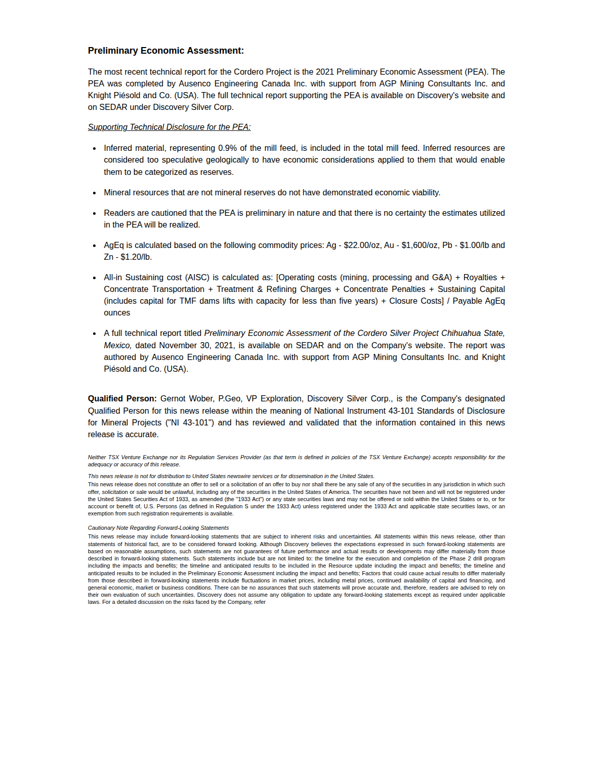Preliminary Economic Assessment:
The most recent technical report for the Cordero Project is the 2021 Preliminary Economic Assessment (PEA). The PEA was completed by Ausenco Engineering Canada Inc. with support from AGP Mining Consultants Inc. and Knight Piésold and Co. (USA). The full technical report supporting the PEA is available on Discovery's website and on SEDAR under Discovery Silver Corp.
Supporting Technical Disclosure for the PEA:
Inferred material, representing 0.9% of the mill feed, is included in the total mill feed. Inferred resources are considered too speculative geologically to have economic considerations applied to them that would enable them to be categorized as reserves.
Mineral resources that are not mineral reserves do not have demonstrated economic viability.
Readers are cautioned that the PEA is preliminary in nature and that there is no certainty the estimates utilized in the PEA will be realized.
AgEq is calculated based on the following commodity prices: Ag - $22.00/oz, Au - $1,600/oz, Pb - $1.00/lb and Zn - $1.20/lb.
All-in Sustaining cost (AISC) is calculated as: [Operating costs (mining, processing and G&A) + Royalties + Concentrate Transportation + Treatment & Refining Charges + Concentrate Penalties + Sustaining Capital (includes capital for TMF dams lifts with capacity for less than five years) + Closure Costs] / Payable AgEq ounces
A full technical report titled Preliminary Economic Assessment of the Cordero Silver Project Chihuahua State, Mexico, dated November 30, 2021, is available on SEDAR and on the Company's website. The report was authored by Ausenco Engineering Canada Inc. with support from AGP Mining Consultants Inc. and Knight Piésold and Co. (USA).
Qualified Person: Gernot Wober, P.Geo, VP Exploration, Discovery Silver Corp., is the Company's designated Qualified Person for this news release within the meaning of National Instrument 43-101 Standards of Disclosure for Mineral Projects ("NI 43-101") and has reviewed and validated that the information contained in this news release is accurate.
Neither TSX Venture Exchange nor its Regulation Services Provider (as that term is defined in policies of the TSX Venture Exchange) accepts responsibility for the adequacy or accuracy of this release.
This news release is not for distribution to United States newswire services or for dissemination in the United States.
This news release does not constitute an offer to sell or a solicitation of an offer to buy nor shall there be any sale of any of the securities in any jurisdiction in which such offer, solicitation or sale would be unlawful, including any of the securities in the United States of America. The securities have not been and will not be registered under the United States Securities Act of 1933, as amended (the "1933 Act") or any state securities laws and may not be offered or sold within the United States or to, or for account or benefit of, U.S. Persons (as defined in Regulation S under the 1933 Act) unless registered under the 1933 Act and applicable state securities laws, or an exemption from such registration requirements is available.
Cautionary Note Regarding Forward-Looking Statements
This news release may include forward-looking statements that are subject to inherent risks and uncertainties. All statements within this news release, other than statements of historical fact, are to be considered forward looking. Although Discovery believes the expectations expressed in such forward-looking statements are based on reasonable assumptions, such statements are not guarantees of future performance and actual results or developments may differ materially from those described in forward-looking statements. Such statements include but are not limited to: the timeline for the execution and completion of the Phase 2 drill program including the impacts and benefits; the timeline and anticipated results to be included in the Resource update including the impact and benefits; the timeline and anticipated results to be included in the Preliminary Economic Assessment including the impact and benefits; Factors that could cause actual results to differ materially from those described in forward-looking statements include fluctuations in market prices, including metal prices, continued availability of capital and financing, and general economic, market or business conditions. There can be no assurances that such statements will prove accurate and, therefore, readers are advised to rely on their own evaluation of such uncertainties. Discovery does not assume any obligation to update any forward-looking statements except as required under applicable laws. For a detailed discussion on the risks faced by the Company, refer